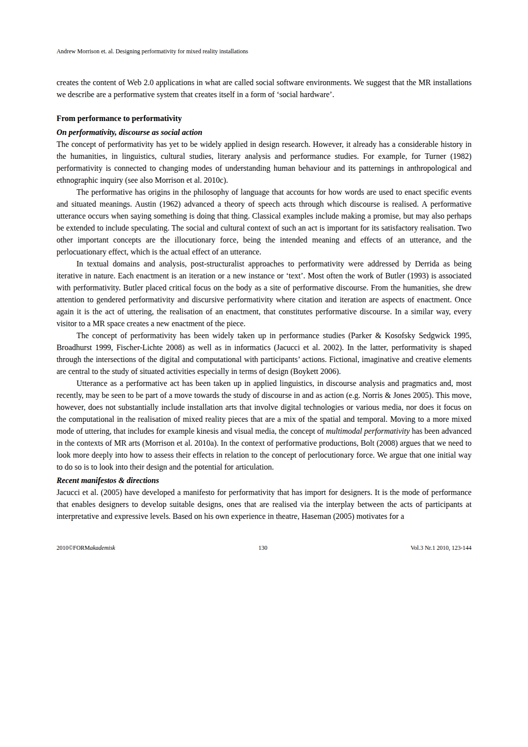Andrew Morrison et. al. Designing performativity for mixed reality installations
creates the content of Web 2.0 applications in what are called social software environments. We suggest that the MR installations we describe are a performative system that creates itself in a form of ‘social hardware’.
From performance to performativity
On performativity, discourse as social action
The concept of performativity has yet to be widely applied in design research. However, it already has a considerable history in the humanities, in linguistics, cultural studies, literary analysis and performance studies. For example, for Turner (1982) performativity is connected to changing modes of understanding human behaviour and its patternings in anthropological and ethnographic inquiry (see also Morrison et al. 2010c).
The performative has origins in the philosophy of language that accounts for how words are used to enact specific events and situated meanings. Austin (1962) advanced a theory of speech acts through which discourse is realised. A performative utterance occurs when saying something is doing that thing. Classical examples include making a promise, but may also perhaps be extended to include speculating. The social and cultural context of such an act is important for its satisfactory realisation. Two other important concepts are the illocutionary force, being the intended meaning and effects of an utterance, and the perlocuationary effect, which is the actual effect of an utterance.
In textual domains and analysis, post-structuralist approaches to performativity were addressed by Derrida as being iterative in nature. Each enactment is an iteration or a new instance or ‘text’. Most often the work of Butler (1993) is associated with performativity. Butler placed critical focus on the body as a site of performative discourse. From the humanities, she drew attention to gendered performativity and discursive performativity where citation and iteration are aspects of enactment. Once again it is the act of uttering, the realisation of an enactment, that constitutes performative discourse. In a similar way, every visitor to a MR space creates a new enactment of the piece.
The concept of performativity has been widely taken up in performance studies (Parker & Kosofsky Sedgwick 1995, Broadhurst 1999, Fischer-Lichte 2008) as well as in informatics (Jacucci et al. 2002). In the latter, performativity is shaped through the intersections of the digital and computational with participants’ actions. Fictional, imaginative and creative elements are central to the study of situated activities especially in terms of design (Boykett 2006).
Utterance as a performative act has been taken up in applied linguistics, in discourse analysis and pragmatics and, most recently, may be seen to be part of a move towards the study of discourse in and as action (e.g. Norris & Jones 2005). This move, however, does not substantially include installation arts that involve digital technologies or various media, nor does it focus on the computational in the realisation of mixed reality pieces that are a mix of the spatial and temporal. Moving to a more mixed mode of uttering, that includes for example kinesis and visual media, the concept of multimodal performativity has been advanced in the contexts of MR arts (Morrison et al. 2010a). In the context of performative productions, Bolt (2008) argues that we need to look more deeply into how to assess their effects in relation to the concept of perlocutionary force. We argue that one initial way to do so is to look into their design and the potential for articulation.
Recent manifestos & directions
Jacucci et al. (2005) have developed a manifesto for performativity that has import for designers. It is the mode of performance that enables designers to develop suitable designs, ones that are realised via the interplay between the acts of participants at interpretative and expressive levels. Based on his own experience in theatre, Haseman (2005) motivates for a
2010©FORMakademisk 130 Vol.3 Nr.1 2010, 123-144